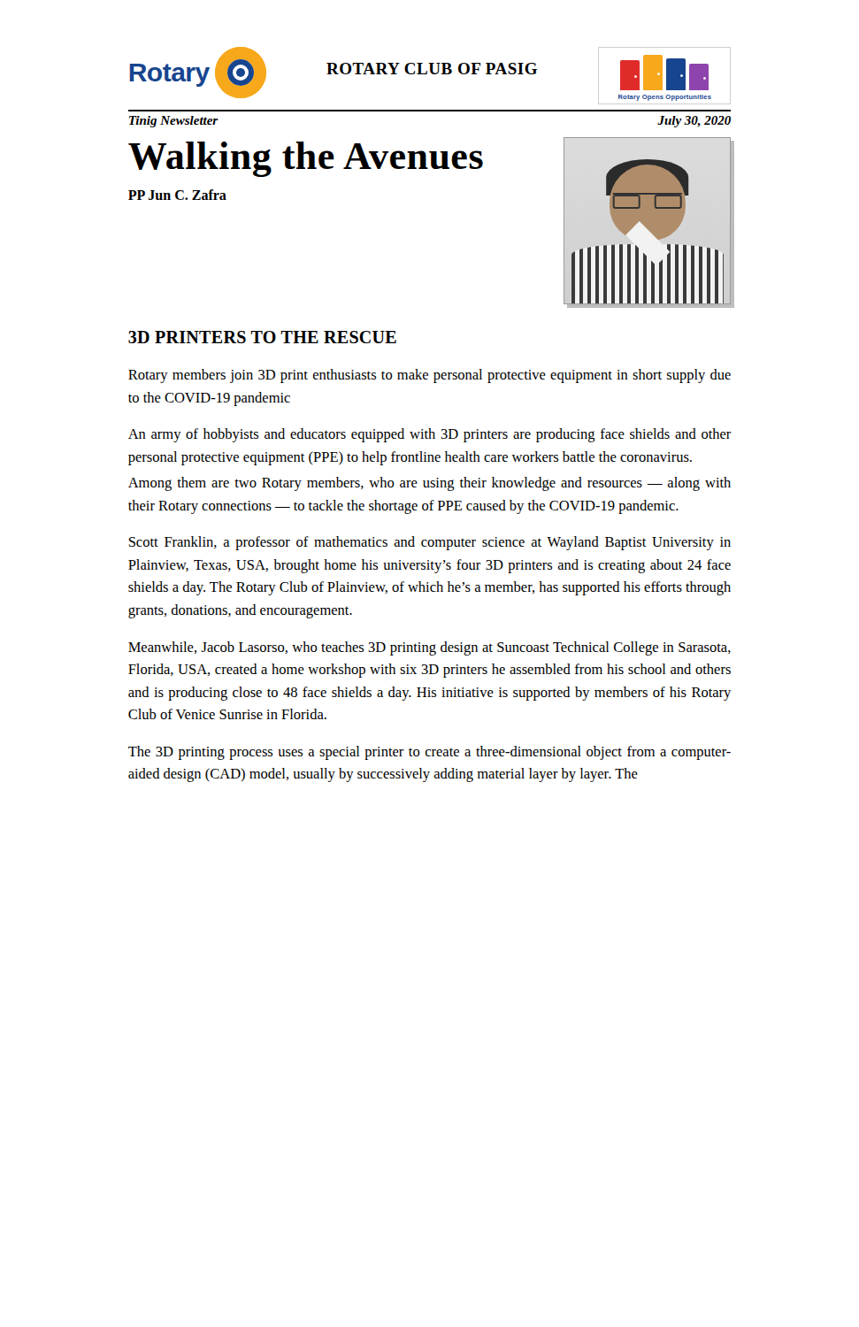Rotary
ROTARY CLUB OF PASIG
Rotary Opens Opportunities
Tinig Newsletter July 30, 2020
Walking the Avenues
PP Jun C. Zafra
3D PRINTERS TO THE RESCUE
Rotary members join 3D print enthusiasts to make personal protective equipment in short supply due to the COVID-19 pandemic
An army of hobbyists and educators equipped with 3D printers are producing face shields and other personal protective equipment (PPE) to help frontline health care workers battle the coronavirus.
Among them are two Rotary members, who are using their knowledge and resources — along with their Rotary connections — to tackle the shortage of PPE caused by the COVID-19 pandemic.
Scott Franklin, a professor of mathematics and computer science at Wayland Baptist University in Plainview, Texas, USA, brought home his university’s four 3D printers and is creating about 24 face shields a day. The Rotary Club of Plainview, of which he’s a member, has supported his efforts through grants, donations, and encouragement.
Meanwhile, Jacob Lasorso, who teaches 3D printing design at Suncoast Technical College in Sarasota, Florida, USA, created a home workshop with six 3D printers he assembled from his school and others and is producing close to 48 face shields a day. His initiative is supported by members of his Rotary Club of Venice Sunrise in Florida.
The 3D printing process uses a special printer to create a three-dimensional object from a computer-aided design (CAD) model, usually by successively adding material layer by layer. The